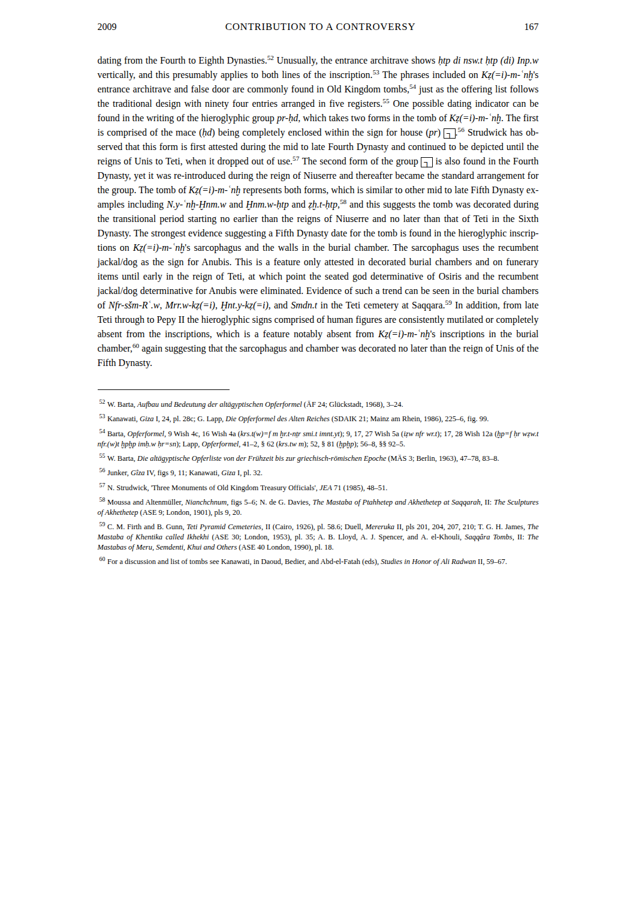2009 CONTRIBUTION TO A CONTROVERSY 167
dating from the Fourth to Eighth Dynasties.52 Unusually, the entrance architrave shows ḥtp di nsw.t ḥtp (di) Inp.w vertically, and this presumably applies to both lines of the inscription.53 The phrases included on Kẓ(=i)-m-ʿnḫ's entrance architrave and false door are commonly found in Old Kingdom tombs,54 just as the offering list follows the traditional design with ninety four entries arranged in five registers.55 One possible dating indicator can be found in the writing of the hieroglyphic group pr-ḥd, which takes two forms in the tomb of Kẓ(=i)-m-ʿnḫ. The first is comprised of the mace (ḥd) being completely enclosed within the sign for house (pr) ┐.56 Strudwick has observed that this form is first attested during the mid to late Fourth Dynasty and continued to be depicted until the reigns of Unis to Teti, when it dropped out of use.57 The second form of the group ┐ is also found in the Fourth Dynasty, yet it was re-introduced during the reign of Niuserre and thereafter became the standard arrangement for the group. The tomb of Kẓ(=i)-m-ʿnḫ represents both forms, which is similar to other mid to late Fifth Dynasty examples including N.y-ʿnḫ-Ḫnm.w and Ḫnm.w-ḥtp and ẓḫ.t-ḥtp,58 and this suggests the tomb was decorated during the transitional period starting no earlier than the reigns of Niuserre and no later than that of Teti in the Sixth Dynasty. The strongest evidence suggesting a Fifth Dynasty date for the tomb is found in the hieroglyphic inscriptions on Kẓ(=i)-m-ʿnḫ's sarcophagus and the walls in the burial chamber. The sarcophagus uses the recumbent jackal/dog as the sign for Anubis. This is a feature only attested in decorated burial chambers and on funerary items until early in the reign of Teti, at which point the seated god determinative of Osiris and the recumbent jackal/dog determinative for Anubis were eliminated. Evidence of such a trend can be seen in the burial chambers of Nfr-sšm-Rʿ.w, Mrr.w-kẓ(=i), Ḫnt.y-kẓ(=i), and Smdn.t in the Teti cemetery at Saqqara.59 In addition, from late Teti through to Pepy II the hieroglyphic signs comprised of human figures are consistently mutilated or completely absent from the inscriptions, which is a feature notably absent from Kẓ(=i)-m-ʿnḫ's inscriptions in the burial chamber,60 again suggesting that the sarcophagus and chamber was decorated no later than the reign of Unis of the Fifth Dynasty.
W. Barta, Aufbau und Bedeutung der altägyptischen Opferformel (ÄF 24; Glückstadt, 1968), 3–24.
Kanawati, Giza I, 24, pl. 28c; G. Lapp, Die Opferformel des Alten Reiches (SDAIK 21; Mainz am Rhein, 1986), 225–6, fig. 99.
Barta, Opferformel, 9 Wish 4c, 16 Wish 4a (krs.t(w)=f m ḫr.t-nṯr smi.t imnt.yt); 9, 17, 27 Wish 5a (iẓw nfr wr.t); 17, 28 Wish 12a (ḫp=f ḥr wẓw.t nfr.(w)t ḫpḫp imḥ.w ḥr=sn); Lapp, Opferformel, 41–2, § 62 (krs.tw m); 52, § 81 (ḫpḫp); 56–8, §§ 92–5.
W. Barta, Die altägyptische Opferliste von der Frühzeit bis zur griechisch-römischen Epoche (MÄS 3; Berlin, 1963), 47–78, 83–8.
Junker, Gîza IV, figs 9, 11; Kanawati, Giza I, pl. 32.
N. Strudwick, 'Three Monuments of Old Kingdom Treasury Officials', JEA 71 (1985), 48–51.
Moussa and Altenmüller, Nianchchnum, figs 5–6; N. de G. Davies, The Mastaba of Ptahhetep and Akhethetep at Saqqarah, II: The Sculptures of Akhethetep (ASE 9; London, 1901), pls 9, 20.
C. M. Firth and B. Gunn, Teti Pyramid Cemeteries, II (Cairo, 1926), pl. 58.6; Duell, Mereruka II, pls 201, 204, 207, 210; T. G. H. James, The Mastaba of Khentika called Ikhekhi (ASE 30; London, 1953), pl. 35; A. B. Lloyd, A. J. Spencer, and A. el-Khouli, Saqqâra Tombs, II: The Mastabas of Meru, Semdenti, Khui and Others (ASE 40 London, 1990), pl. 18.
For a discussion and list of tombs see Kanawati, in Daoud, Bedier, and Abd-el-Fatah (eds), Studies in Honor of Ali Radwan II, 59–67.